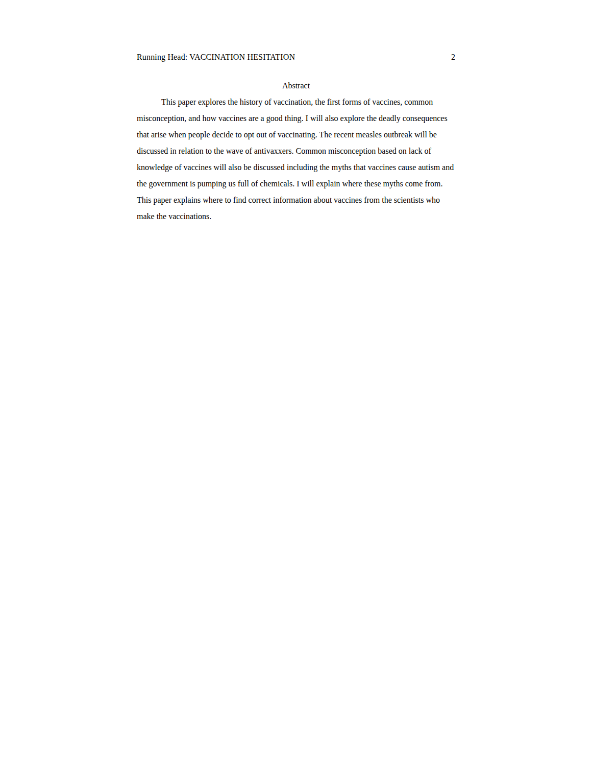Running Head: VACCINATION HESITATION 2
Abstract
This paper explores the history of vaccination, the first forms of vaccines, common misconception, and how vaccines are a good thing. I will also explore the deadly consequences that arise when people decide to opt out of vaccinating. The recent measles outbreak will be discussed in relation to the wave of antivaxxers. Common misconception based on lack of knowledge of vaccines will also be discussed including the myths that vaccines cause autism and the government is pumping us full of chemicals. I will explain where these myths come from. This paper explains where to find correct information about vaccines from the scientists who make the vaccinations.